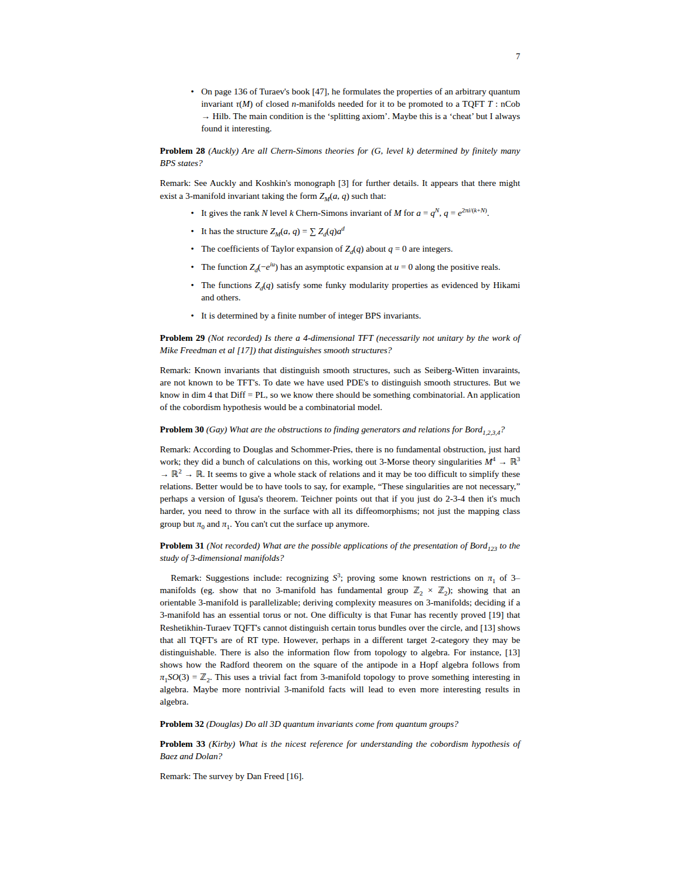7
On page 136 of Turaev's book [47], he formulates the properties of an arbitrary quantum invariant τ(M) of closed n-manifolds needed for it to be promoted to a TQFT T : nCob → Hilb. The main condition is the ‘splitting axiom’. Maybe this is a ‘cheat’ but I always found it interesting.
Problem 28 (Auckly) Are all Chern-Simons theories for (G, level k) determined by finitely many BPS states?
Remark: See Auckly and Koshkin's monograph [3] for further details. It appears that there might exist a 3-manifold invariant taking the form ZM(a, q) such that:
It gives the rank N level k Chern-Simons invariant of M for a = qN, q = e2πi/(k+N).
It has the structure ZM(a, q) = ∑ Zd(q)ad
The coefficients of Taylor expansion of Zd(q) about q = 0 are integers.
The function Zd(−eiu) has an asymptotic expansion at u = 0 along the positive reals.
The functions Zd(q) satisfy some funky modularity properties as evidenced by Hikami and others.
It is determined by a finite number of integer BPS invariants.
Problem 29 (Not recorded) Is there a 4-dimensional TFT (necessarily not unitary by the work of Mike Freedman et al [17]) that distinguishes smooth structures?
Remark: Known invariants that distinguish smooth structures, such as Seiberg-Witten invaraints, are not known to be TFT's. To date we have used PDE's to distinguish smooth structures. But we know in dim 4 that Diff = PL, so we know there should be something combinatorial. An application of the cobordism hypothesis would be a combinatorial model.
Problem 30 (Gay) What are the obstructions to finding generators and relations for Bord1,2,3,4?
Remark: According to Douglas and Schommer-Pries, there is no fundamental obstruction, just hard work; they did a bunch of calculations on this, working out 3-Morse theory singularities M4 → ℝ3 → ℝ2 → ℝ. It seems to give a whole stack of relations and it may be too difficult to simplify these relations. Better would be to have tools to say, for example, “These singularities are not necessary,” perhaps a version of Igusa's theorem. Teichner points out that if you just do 2-3-4 then it's much harder, you need to throw in the surface with all its diffeomorphisms; not just the mapping class group but π0 and π1. You can't cut the surface up anymore.
Problem 31 (Not recorded) What are the possible applications of the presentation of Bord123 to the study of 3-dimensional manifolds?
Remark: Suggestions include: recognizing S3; proving some known restrictions on π1 of 3–manifolds (eg. show that no 3-manifold has fundamental group ℤ2 × ℤ2); showing that an orientable 3-manifold is parallelizable; deriving complexity measures on 3-manifolds; deciding if a 3-manifold has an essential torus or not. One difficulty is that Funar has recently proved [19] that Reshetikhin-Turaev TQFT's cannot distinguish certain torus bundles over the circle, and [13] shows that all TQFT's are of RT type. However, perhaps in a different target 2-category they may be distinguishable. There is also the information flow from topology to algebra. For instance, [13] shows how the Radford theorem on the square of the antipode in a Hopf algebra follows from π1SO(3) = ℤ2. This uses a trivial fact from 3-manifold topology to prove something interesting in algebra. Maybe more nontrivial 3-manifold facts will lead to even more interesting results in algebra.
Problem 32 (Douglas) Do all 3D quantum invariants come from quantum groups?
Problem 33 (Kirby) What is the nicest reference for understanding the cobordism hypothesis of Baez and Dolan?
Remark: The survey by Dan Freed [16].